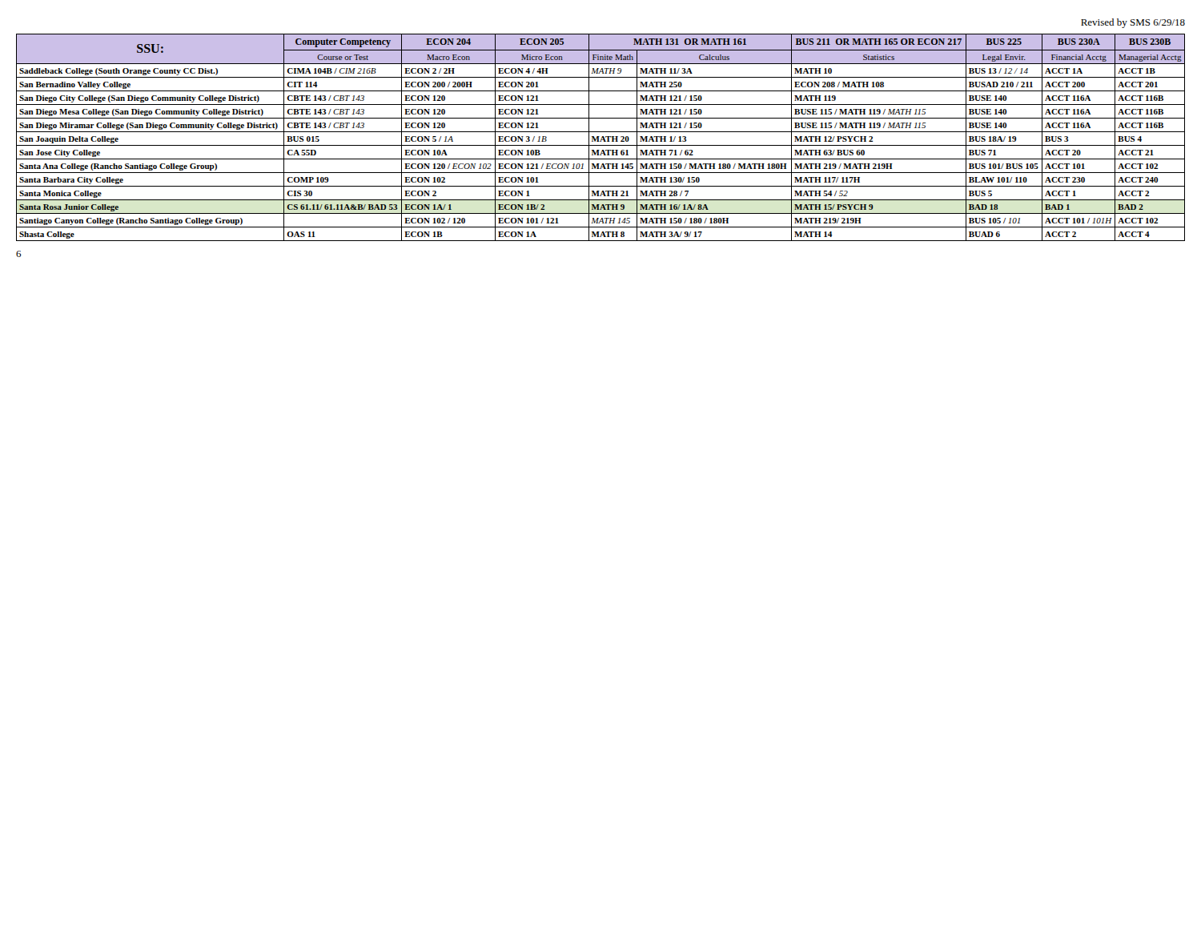Revised by SMS 6/29/18
| SSU: | Computer Competency | ECON 204 | ECON 205 | MATH 131 OR MATH 161 | BUS 211 OR MATH 165 OR ECON 217 | BUS 225 | BUS 230A | BUS 230B |
| --- | --- | --- | --- | --- | --- | --- | --- | --- |
| Course or Test | Macro Econ | Micro Econ | Finite Math | Calculus | Statistics | Legal Envir. | Financial Acctg | Managerial Acctg |
| Saddleback College (South Orange County CC Dist.) | CIMA 104B / CIM 216B | ECON 2 / 2H | ECON 4 / 4H | MATH 9 | MATH 11/ 3A | MATH 10 | BUS 13 / 12 / 14 | ACCT 1A | ACCT 1B |
| San Bernadino Valley College | CIT 114 | ECON 200 / 200H | ECON 201 | | MATH 250 | ECON 208 / MATH 108 | BUSAD 210 / 211 | ACCT 200 | ACCT 201 |
| San Diego City College (San Diego Community College District) | CBTE 143 / CBT 143 | ECON 120 | ECON 121 | | MATH 121 / 150 | MATH 119 | BUSE 140 | ACCT 116A | ACCT 116B |
| San Diego Mesa College (San Diego Community College District) | CBTE 143 / CBT 143 | ECON 120 | ECON 121 | | MATH 121 / 150 | BUSE 115 / MATH 119 / MATH 115 | BUSE 140 | ACCT 116A | ACCT 116B |
| San Diego Miramar College (San Diego Community College District) | CBTE 143 / CBT 143 | ECON 120 | ECON 121 | | MATH 121 / 150 | BUSE 115 / MATH 119 / MATH 115 | BUSE 140 | ACCT 116A | ACCT 116B |
| San Joaquin Delta College | BUS 015 | ECON 5 / 1A | ECON 3 / 1B | MATH 20 | MATH 1/ 13 | MATH 12/ PSYCH 2 | BUS 18A/ 19 | BUS 3 | BUS 4 |
| San Jose City College | CA 55D | ECON 10A | ECON 10B | MATH 61 | MATH 71 / 62 | MATH 63/ BUS 60 | BUS 71 | ACCT 20 | ACCT 21 |
| Santa Ana College (Rancho Santiago College Group) | | ECON 120 / ECON 102 | ECON 121 / ECON 101 | MATH 145 | MATH 150 / MATH 180 / MATH 180H | MATH 219 / MATH 219H | BUS 101/ BUS 105 | ACCT 101 | ACCT 102 |
| Santa Barbara City College | COMP 109 | ECON 102 | ECON 101 | | MATH 130/ 150 | MATH 117/ 117H | BLAW 101/ 110 | ACCT 230 | ACCT 240 |
| Santa Monica College | CIS 30 | ECON 2 | ECON 1 | MATH 21 | MATH 28 / 7 | MATH 54 / 52 | BUS 5 | ACCT 1 | ACCT 2 |
| Santa Rosa Junior College | CS 61.11/ 61.11A&B/ BAD 53 | ECON 1A/ 1 | ECON 1B/ 2 | MATH 9 | MATH 16/ 1A/ 8A | MATH 15/ PSYCH 9 | BAD 18 | BAD 1 | BAD 2 |
| Santiago Canyon College (Rancho Santiago College Group) | | ECON 102 / 120 | ECON 101 / 121 | MATH 145 | MATH 150 / 180 / 180H | MATH 219/ 219H | BUS 105 / 101 | ACCT 101 / 101H | ACCT 102 |
| Shasta College | OAS 11 | ECON 1B | ECON 1A | MATH 8 | MATH 3A/ 9/ 17 | MATH 14 | BUAD 6 | ACCT 2 | ACCT 4 |
6